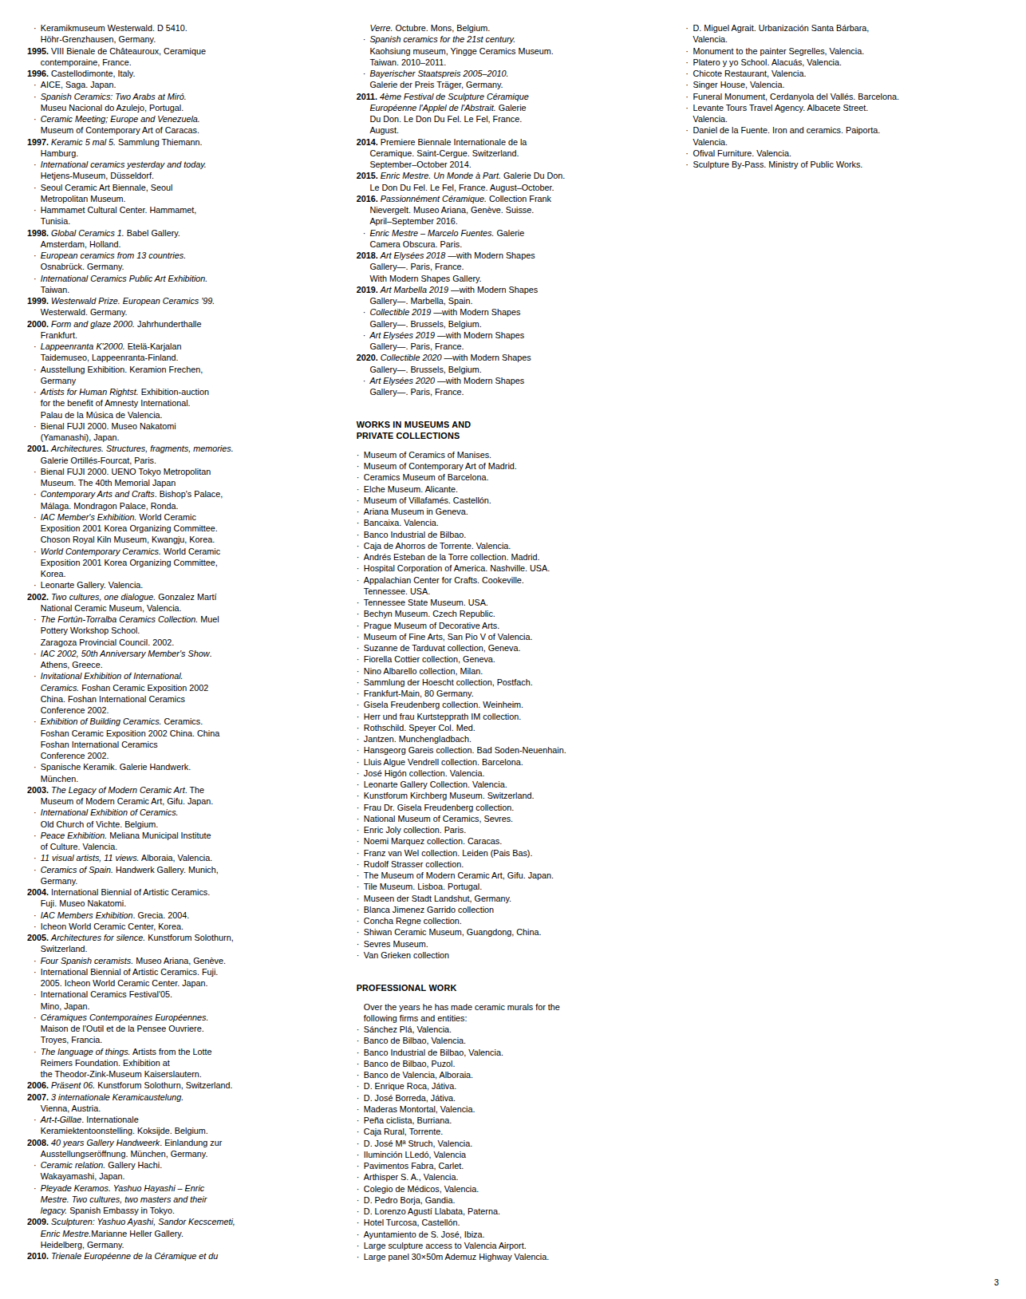Keramikmuseum Westerwald. D 5410.
Höhr-Grenzhausen, Germany.
1995. VIII Bienale de Châteauroux, Ceramique
contemporaine, France.
1996. Castellodimonte, Italy.
AICE, Saga. Japan.
Spanish Ceramics: Two Arabs at Miró.
Museu Nacional do Azulejo, Portugal.
Ceramic Meeting; Europe and Venezuela.
Museum of Contemporary Art of Caracas.
1997. Keramic 5 mal 5. Sammlung Thiemann.
Hamburg.
International ceramics yesterday and today.
Hetjens-Museum, Düsseldorf.
Seoul Ceramic Art Biennale, Seoul
Metropolitan Museum.
Hammamet Cultural Center. Hammamet,
Tunisia.
1998. Global Ceramics 1. Babel Gallery.
Amsterdam, Holland.
European ceramics from 13 countries.
Osnabrück. Germany.
International Ceramics Public Art Exhibition.
Taiwan.
1999. Westerwald Prize. European Ceramics '99.
Westerwald. Germany.
2000. Form and glaze 2000. Jahrhunderthalle
Frankfurt.
Lappeenranta K'2000. Etelä-Karjalan
Taidemuseo, Lappeenranta-Finland.
Ausstellung Exhibition. Keramion Frechen,
Germany
Artists for Human Rightst. Exhibition-auction
for the benefit of Amnesty International.
Palau de la Música de Valencia.
Bienal FUJI 2000. Museo Nakatomi
(Yamanashi), Japan.
2001. Architectures. Structures, fragments, memories.
Galerie Ortillés-Fourcat, Paris.
Bienal FUJI 2000. UENO Tokyo Metropolitan
Museum. The 40th Memorial Japan
Contemporary Arts and Crafts. Bishop's Palace,
Málaga. Mondragon Palace, Ronda.
IAC Member's Exhibition. World Ceramic
Exposition 2001 Korea Organizing Committee.
Choson Royal Kiln Museum, Kwangju, Korea.
World Contemporary Ceramics. World Ceramic
Exposition 2001 Korea Organizing Committee,
Korea.
Leonarte Gallery. Valencia.
2002. Two cultures, one dialogue. Gonzalez Martí
National Ceramic Museum, Valencia.
The Fortún-Torralba Ceramics Collection. Muel
Pottery Workshop School.
Zaragoza Provincial Council. 2002.
IAC 2002, 50th Anniversary Member's Show.
Athens, Greece.
Invitational Exhibition of International.
Ceramics. Foshan Ceramic Exposition 2002
China. Foshan International Ceramics
Conference 2002.
Exhibition of Building Ceramics. Ceramics.
Foshan Ceramic Exposition 2002 China. China
Foshan International Ceramics
Conference 2002.
Spanische Keramik. Galerie Handwerk.
München.
2003. The Legacy of Modern Ceramic Art. The
Museum of Modern Ceramic Art, Gifu. Japan.
International Exhibition of Ceramics.
Old Church of Vichte. Belgium.
Peace Exhibition. Meliana Municipal Institute
of Culture. Valencia.
11 visual artists, 11 views. Alboraia, Valencia.
Ceramics of Spain. Handwerk Gallery. Munich,
Germany.
2004. International Biennial of Artistic Ceramics.
Fuji. Museo Nakatomi.
IAC Members Exhibition. Grecia. 2004.
Icheon World Ceramic Center, Korea.
2005. Architectures for silence. Kunstforum Solothurn,
Switzerland.
Four Spanish ceramists. Museo Ariana, Genève.
International Biennial of Artistic Ceramics. Fuji.
2005. Icheon World Ceramic Center. Japan.
International Ceramics Festival'05.
Mino, Japan.
Céramiques Contemporaines Européennes.
Maison de l'Outil et de la Pensee Ouvriere.
Troyes, Francia.
The language of things. Artists from the Lotte
Reimers Foundation. Exhibition at
the Theodor-Zink-Museum Kaiserslautern.
2006. Präsent 06. Kunstforum Solothurn, Switzerland.
2007. 3 internationale Keramicaustelung.
Vienna, Austria.
Art-t-Gillae. Internationale
Keramiektentoonstelling. Koksijde. Belgium.
2008. 40 years Gallery Handweerk. Einlandung zur
Ausstellungseröffnung. München, Germany.
Ceramic relation. Gallery Hachi.
Wakayamashi, Japan.
Pleyade Keramos. Yashuo Hayashi – Enric
Mestre. Two cultures, two masters and their
legacy. Spanish Embassy in Tokyo.
2009. Sculpturen: Yashuo Ayashi, Sandor Kecscemeti,
Enric Mestre. Marianne Heller Gallery.
Heidelberg, Germany.
2010. Trienale Européenne de la Céramique et du
Verre. Octubre. Mons, Belgium.
Spanish ceramics for the 21st century.
Kaohsiung museum, Yingge Ceramics Museum.
Taiwan. 2010–2011.
Bayerischer Staatspreis 2005–2010.
Galerie der Preis Träger, Germany.
2011. 4ème Festival de Sculpture Céramique
Européenne l'Applel de l'Abstrait. Galerie
Du Don. Le Don Du Fel. Le Fel, France.
August.
2014. Premiere Biennale Internationale de la
Ceramique. Saint-Cergue. Switzerland.
September–October 2014.
2015. Enric Mestre. Un Monde à Part. Galerie Du Don.
Le Don Du Fel. Le Fel, France. August–October.
2016. Passionnément Céramique. Collection Frank
Nievergelt. Museo Ariana, Genève. Suisse.
April–September 2016.
Enric Mestre – Marcelo Fuentes. Galerie
Camera Obscura. Paris.
2018. Art Elysées 2018 —with Modern Shapes
Gallery—. Paris, France.
With Modern Shapes Gallery.
2019. Art Marbella 2019 —with Modern Shapes
Gallery—. Marbella, Spain.
Collectible 2019 —with Modern Shapes
Gallery—. Brussels, Belgium.
Art Elysées 2019 —with Modern Shapes
Gallery—. Paris, France.
2020. Collectible 2020 —with Modern Shapes
Gallery—. Brussels, Belgium.
Art Elysées 2020 —with Modern Shapes
Gallery—. Paris, France.
WORKS IN MUSEUMS AND
PRIVATE COLLECTIONS
Museum of Ceramics of Manises.
Museum of Contemporary Art of Madrid.
Ceramics Museum of Barcelona.
Elche Museum. Alicante.
Museum of Villafamés. Castellón.
Ariana Museum in Geneva.
Bancaixa. Valencia.
Banco Industrial de Bilbao.
Caja de Ahorros de Torrente. Valencia.
Andrés Esteban de la Torre collection. Madrid.
Hospital Corporation of America. Nashville. USA.
Appalachian Center for Crafts. Cookeville.
Tennessee. USA.
Tennessee State Museum. USA.
Bechyn Museum. Czech Republic.
Prague Museum of Decorative Arts.
Museum of Fine Arts, San Pio V of Valencia.
Suzanne de Tarduvat collection, Geneva.
Fiorella Cottier collection, Geneva.
Nino Albarello collection, Milan.
Sammlung der Hoescht collection, Postfach.
Frankfurt-Main, 80 Germany.
Gisela Freudenberg collection. Weinheim.
Herr und frau Kurtstepprath IM collection.
Rothschild. Speyer Col. Med.
Jantzen. Munchengladbach.
Hansgeorg Gareis collection. Bad Soden-Neuenhain.
Lluis Algue Vendrell collection. Barcelona.
José Higón collection. Valencia.
Leonarte Gallery Collection. Valencia.
Kunstforum Kirchberg Museum. Switzerland.
Frau Dr. Gisela Freudenberg collection.
National Museum of Ceramics, Sevres.
Enric Joly collection. Paris.
Noemi Marquez collection. Caracas.
Franz van Wel collection. Leiden (Pais Bas).
Rudolf Strasser collection.
The Museum of Modern Ceramic Art, Gifu. Japan.
Tile Museum. Lisboa. Portugal.
Museen der Stadt Landshut, Germany.
Blanca Jimenez Garrido collection
Concha Regne collection.
Shiwan Ceramic Museum, Guangdong, China.
Sevres Museum.
Van Grieken collection
PROFESSIONAL WORK
Over the years he has made ceramic murals for the
following firms and entities:
Sánchez Plá, Valencia.
Banco de Bilbao, Valencia.
Banco Industrial de Bilbao, Valencia.
Banco de Bilbao, Puzol.
Banco de Valencia, Alboraia.
D. Enrique Roca, Játiva.
D. José Borreda, Játiva.
Maderas Montortal, Valencia.
Peña ciclista, Burriana.
Caja Rural, Torrente.
D. José Mª Struch, Valencia.
Iluminción LLedó, Valencia
Pavimentos Fabra, Carlet.
Arthisper S. A., Valencia.
Colegio de Médicos, Valencia.
D. Pedro Borja, Gandia.
D. Lorenzo Agustí Llabata, Paterna.
Hotel Turcosa, Castellón.
Ayuntamiento de S. José, Ibiza.
Large sculpture access to Valencia Airport.
Large panel 30×50m Ademuz Highway Valencia.
D. Miguel Agrait. Urbanización Santa Bárbara,
Valencia.
Monument to the painter Segrelles, Valencia.
Platero y yo School. Alacuás, Valencia.
Chicote Restaurant, Valencia.
Singer House, Valencia.
Funeral Monument, Cerdanyola del Vallés. Barcelona.
Levante Tours Travel Agency. Albacete Street.
Valencia.
Daniel de la Fuente. Iron and ceramics. Paiporta.
Valencia.
Ofival Furniture. Valencia.
Sculpture By-Pass. Ministry of Public Works.
3